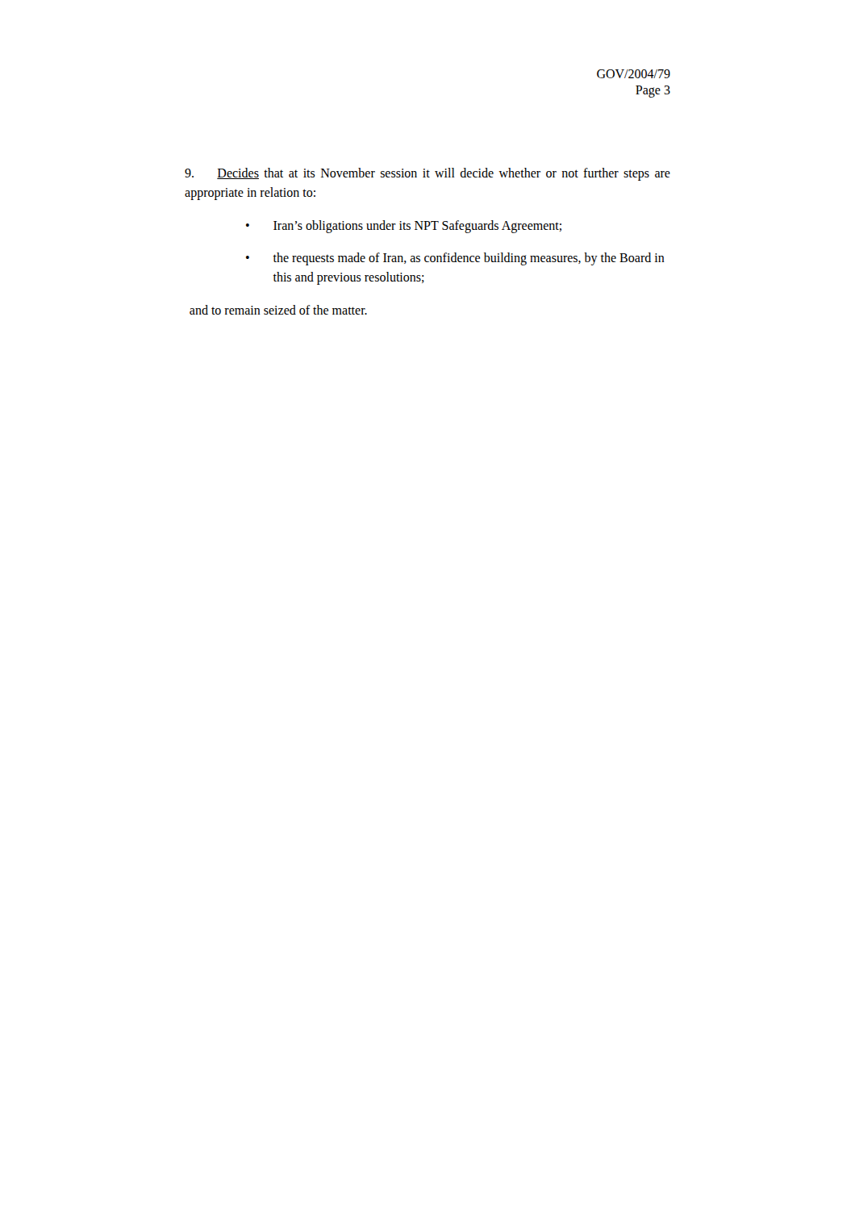GOV/2004/79
Page 3
9. Decides that at its November session it will decide whether or not further steps are appropriate in relation to:
Iran’s obligations under its NPT Safeguards Agreement;
the requests made of Iran, as confidence building measures, by the Board in this and previous resolutions;
and to remain seized of the matter.